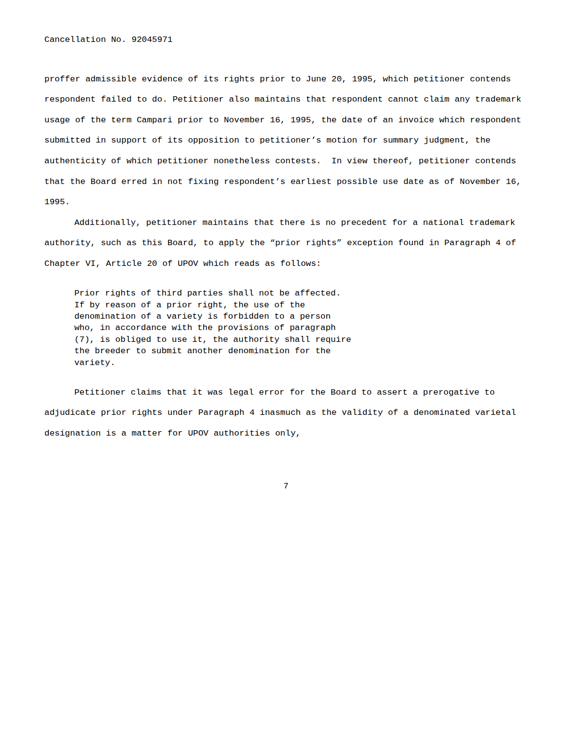Cancellation No. 92045971
proffer admissible evidence of its rights prior to June 20, 1995, which petitioner contends respondent failed to do. Petitioner also maintains that respondent cannot claim any trademark usage of the term Campari prior to November 16, 1995, the date of an invoice which respondent submitted in support of its opposition to petitioner’s motion for summary judgment, the authenticity of which petitioner nonetheless contests. In view thereof, petitioner contends that the Board erred in not fixing respondent’s earliest possible use date as of November 16, 1995.
Additionally, petitioner maintains that there is no precedent for a national trademark authority, such as this Board, to apply the “prior rights” exception found in Paragraph 4 of Chapter VI, Article 20 of UPOV which reads as follows:
Prior rights of third parties shall not be affected.
If by reason of a prior right, the use of the
denomination of a variety is forbidden to a person
who, in accordance with the provisions of paragraph
(7), is obliged to use it, the authority shall require
the breeder to submit another denomination for the
variety.
Petitioner claims that it was legal error for the Board to assert a prerogative to adjudicate prior rights under Paragraph 4 inasmuch as the validity of a denominated varietal designation is a matter for UPOV authorities only,
7